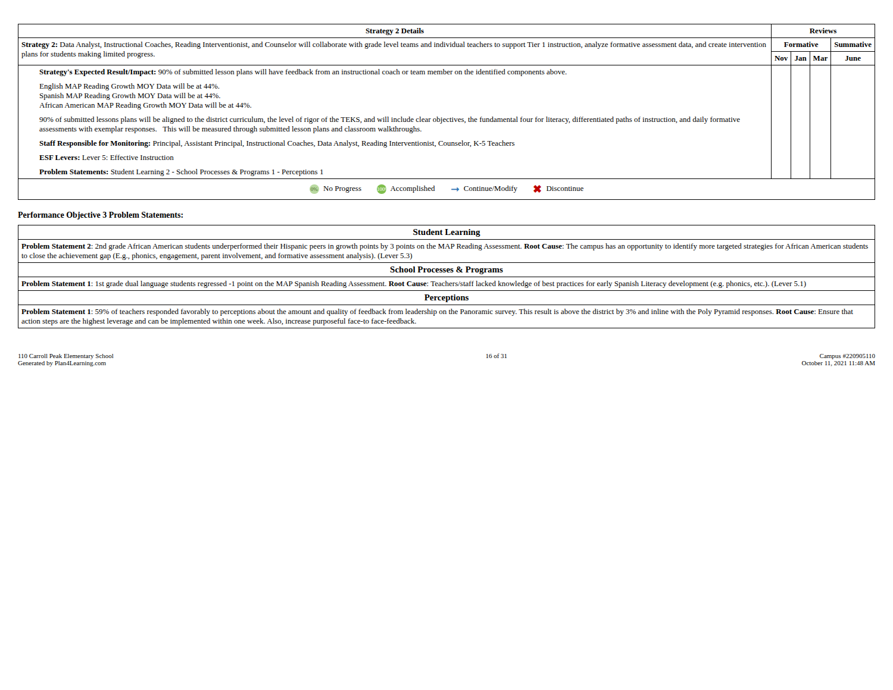| Strategy 2 Details | Reviews |
| Strategy 2: Data Analyst, Instructional Coaches, Reading Interventionist, and Counselor will collaborate with grade level teams and individual teachers to support Tier 1 instruction, analyze formative assessment data, and create intervention plans for students making limited progress. | Formative | Summative |
| Nov | Jan | Mar | June |
| Strategy's Expected Result/Impact: 90% of submitted lesson plans will have feedback from an instructional coach or team member on the identified components above. English MAP Reading Growth MOY Data will be at 44%. Spanish MAP Reading Growth MOY Data will be at 44%. African American MAP Reading Growth MOY Data will be at 44%. 90% of submitted lessons plans will be aligned to the district curriculum, the level of rigor of the TEKS, and will include clear objectives, the fundamental four for literacy, differentiated paths of instruction, and daily formative assessments with exemplar responses. This will be measured through submitted lesson plans and classroom walkthroughs. Staff Responsible for Monitoring: Principal, Assistant Principal, Instructional Coaches, Data Analyst, Reading Interventionist, Counselor, K-5 Teachers ESF Levers: Lever 5: Effective Instruction Problem Statements: Student Learning 2 - School Processes & Programs 1 - Perceptions 1 | | | | |
| 0% No Progress 100% Accomplished ➞ Continue/Modify ✖ Discontinue |
Performance Objective 3 Problem Statements:
| Student Learning |
| Problem Statement 2 : 2nd grade African American students underperformed their Hispanic peers in growth points by 3 points on the MAP Reading Assessment. Root Cause : The campus has an opportunity to identify more targeted strategies for African American students to close the achievement gap (E.g., phonics, engagement, parent involvement, and formative assessment analysis). (Lever 5.3) |
| School Processes & Programs |
| Problem Statement 1 : 1st grade dual language students regressed -1 point on the MAP Spanish Reading Assessment. Root Cause : Teachers/staff lacked knowledge of best practices for early Spanish Literacy development (e.g. phonics, etc.). (Lever 5.1) |
| Perceptions |
| Problem Statement 1 : 59% of teachers responded favorably to perceptions about the amount and quality of feedback from leadership on the Panoramic survey. This result is above the district by 3% and inline with the Poly Pyramid responses. Root Cause : Ensure that action steps are the highest leverage and can be implemented within one week. Also, increase purposeful face-to face-feedback. |
| 110 Carroll Peak Elementary School Generated by Plan4Learning.com | 16 of 31 | Campus #220905110 October 11, 2021 11:48 AM |